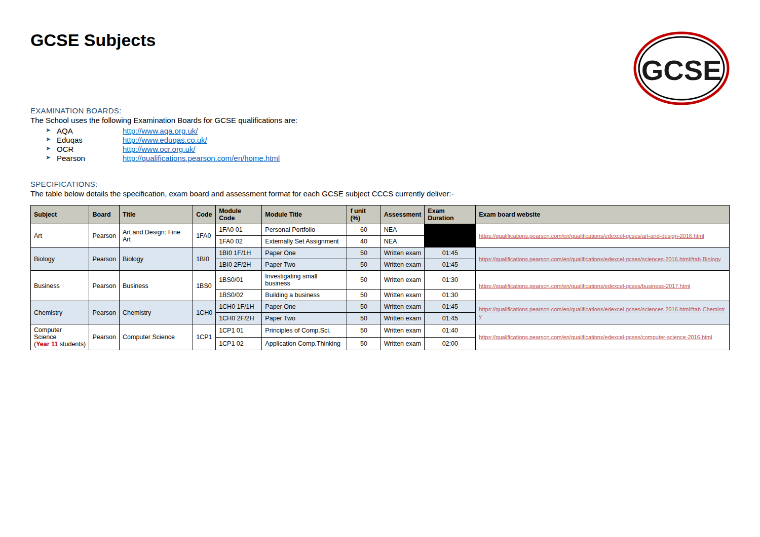GCSE Subjects
GCSE
EXAMINATION BOARDS:
The School uses the following Examination Boards for GCSE qualifications are:
AQA http://www.aqa.org.uk/
Eduqas http://www.eduqas.co.uk/
OCR http://www.ocr.org.uk/
Pearson http://qualifications.pearson.com/en/home.html
SPECIFICATIONS:
The table below details the specification, exam board and assessment format for each GCSE subject CCCS currently deliver:-
| Subject | Board | Title | Code | Module Code | Module Title | f unit (%) | Assessment | Exam Duration | Exam board website |
| --- | --- | --- | --- | --- | --- | --- | --- | --- | --- |
| Art | Pearson | Art and Design: Fine Art | 1FA0 | 1FA0 01 | Personal Portfolio | 60 | NEA | | https://qualifications.pearson.com/en/qualifications/edexcel-gcses/art-and-design-2016.html |
| 1FA0 02 | Externally Set Assignment | 40 | NEA |
| Biology | Pearson | Biology | 1BI0 | 1BI0 1F/1H | Paper One | 50 | Written exam | 01:45 | https://qualifications.pearson.com/en/qualifications/edexcel-gcses/sciences-2016.html#tab-Biology |
| 1BI0 2F/2H | Paper Two | 50 | Written exam | 01:45 |
| Business | Pearson | Business | 1BS0 | 1BS0/01 | Investigating small business | 50 | Written exam | 01:30 | https://qualifications.pearson.com/en/qualifications/edexcel-gcses/business-2017.html |
| 1BS0/02 | Building a business | 50 | Written exam | 01:30 |
| Chemistry | Pearson | Chemistry | 1CH0 | 1CH0 1F/1H | Paper One | 50 | Written exam | 01:45 | https://qualifications.pearson.com/en/qualifications/edexcel-gcses/sciences-2016.html#tab-Chemistry |
| 1CH0 2F/2H | Paper Two | 50 | Written exam | 01:45 |
| Computer Science ( Year 11 students) | Pearson | Computer Science | 1CP1 | 1CP1 01 | Principles of Comp.Sci. | 50 | Written exam | 01:40 | https://qualifications.pearson.com/en/qualifications/edexcel-gcses/computer-science-2016.html |
| 1CP1 02 | Application Comp.Thinking | 50 | Written exam | 02:00 |